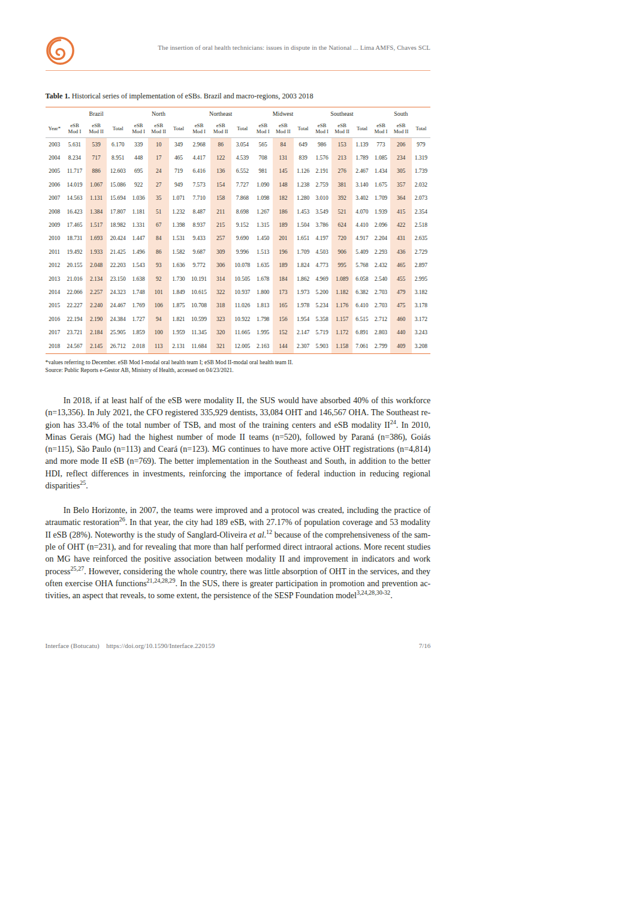The insertion of oral health technicians: issues in dispute in the National ... Lima AMFS, Chaves SCL
Table 1. Historical series of implementation of eSBs. Brazil and macro-regions, 2003 2018
| | Brazil | North | Northeast | Midwest | Southeast | South |
| --- | --- | --- | --- | --- | --- | --- |
| Year* | eSB Mod I | eSB Mod II | Total | eSB Mod I | eSB Mod II | Total | eSB Mod I | eSB Mod II | Total | eSB Mod I | eSB Mod II | Total | eSB Mod I | eSB Mod II | Total | eSB Mod I | eSB Mod II | Total |
| 2003 | 5.631 | 539 | 6.170 | 339 | 10 | 349 | 2.968 | 86 | 3.054 | 565 | 84 | 649 | 986 | 153 | 1.139 | 773 | 206 | 979 |
| 2004 | 8.234 | 717 | 8.951 | 448 | 17 | 465 | 4.417 | 122 | 4.539 | 708 | 131 | 839 | 1.576 | 213 | 1.789 | 1.085 | 234 | 1.319 |
| 2005 | 11.717 | 886 | 12.603 | 695 | 24 | 719 | 6.416 | 136 | 6.552 | 981 | 145 | 1.126 | 2.191 | 276 | 2.467 | 1.434 | 305 | 1.739 |
| 2006 | 14.019 | 1.067 | 15.086 | 922 | 27 | 949 | 7.573 | 154 | 7.727 | 1.090 | 148 | 1.238 | 2.759 | 381 | 3.140 | 1.675 | 357 | 2.032 |
| 2007 | 14.563 | 1.131 | 15.694 | 1.036 | 35 | 1.071 | 7.710 | 158 | 7.868 | 1.098 | 182 | 1.280 | 3.010 | 392 | 3.402 | 1.709 | 364 | 2.073 |
| 2008 | 16.423 | 1.384 | 17.807 | 1.181 | 51 | 1.232 | 8.487 | 211 | 8.698 | 1.267 | 186 | 1.453 | 3.549 | 521 | 4.070 | 1.939 | 415 | 2.354 |
| 2009 | 17.465 | 1.517 | 18.982 | 1.331 | 67 | 1.398 | 8.937 | 215 | 9.152 | 1.315 | 189 | 1.504 | 3.786 | 624 | 4.410 | 2.096 | 422 | 2.518 |
| 2010 | 18.731 | 1.693 | 20.424 | 1.447 | 84 | 1.531 | 9.433 | 257 | 9.690 | 1.450 | 201 | 1.651 | 4.197 | 720 | 4.917 | 2.204 | 431 | 2.635 |
| 2011 | 19.492 | 1.933 | 21.425 | 1.496 | 86 | 1.582 | 9.687 | 309 | 9.996 | 1.513 | 196 | 1.709 | 4.503 | 906 | 5.409 | 2.293 | 436 | 2.729 |
| 2012 | 20.155 | 2.048 | 22.203 | 1.543 | 93 | 1.636 | 9.772 | 306 | 10.078 | 1.635 | 189 | 1.824 | 4.773 | 995 | 5.768 | 2.432 | 465 | 2.897 |
| 2013 | 21.016 | 2.134 | 23.150 | 1.638 | 92 | 1.730 | 10.191 | 314 | 10.505 | 1.678 | 184 | 1.862 | 4.969 | 1.089 | 6.058 | 2.540 | 455 | 2.995 |
| 2014 | 22.066 | 2.257 | 24.323 | 1.748 | 101 | 1.849 | 10.615 | 322 | 10.937 | 1.800 | 173 | 1.973 | 5.200 | 1.182 | 6.382 | 2.703 | 479 | 3.182 |
| 2015 | 22.227 | 2.240 | 24.467 | 1.769 | 106 | 1.875 | 10.708 | 318 | 11.026 | 1.813 | 165 | 1.978 | 5.234 | 1.176 | 6.410 | 2.703 | 475 | 3.178 |
| 2016 | 22.194 | 2.190 | 24.384 | 1.727 | 94 | 1.821 | 10.599 | 323 | 10.922 | 1.798 | 156 | 1.954 | 5.358 | 1.157 | 6.515 | 2.712 | 460 | 3.172 |
| 2017 | 23.721 | 2.184 | 25.905 | 1.859 | 100 | 1.959 | 11.345 | 320 | 11.665 | 1.995 | 152 | 2.147 | 5.719 | 1.172 | 6.891 | 2.803 | 440 | 3.243 |
| 2018 | 24.567 | 2.145 | 26.712 | 2.018 | 113 | 2.131 | 11.684 | 321 | 12.005 | 2.163 | 144 | 2.307 | 5.903 | 1.158 | 7.061 | 2.799 | 409 | 3.208 |
*values referring to December. eSB Mod I-modal oral health team I; eSB Mod II-modal oral health team II.
Source: Public Reports e-Gestor AB, Ministry of Health, accessed on 04/23/2021.
In 2018, if at least half of the eSB were modality II, the SUS would have absorbed 40% of this workforce (n=13,356). In July 2021, the CFO registered 335,929 dentists, 33,084 OHT and 146,567 OHA. The Southeast region has 33.4% of the total number of TSB, and most of the training centers and eSB modality II24. In 2010, Minas Gerais (MG) had the highest number of mode II teams (n=520), followed by Paraná (n=386), Goiás (n=115), São Paulo (n=113) and Ceará (n=123). MG continues to have more active OHT registrations (n=4,814) and more mode II eSB (n=769). The better implementation in the Southeast and South, in addition to the better HDI, reflect differences in investments, reinforcing the importance of federal induction in reducing regional disparities25.
In Belo Horizonte, in 2007, the teams were improved and a protocol was created, including the practice of atraumatic restoration26. In that year, the city had 189 eSB, with 27.17% of population coverage and 53 modality II eSB (28%). Noteworthy is the study of Sanglard-Oliveira et al.12 because of the comprehensiveness of the sample of OHT (n=231), and for revealing that more than half performed direct intraoral actions. More recent studies on MG have reinforced the positive association between modality II and improvement in indicators and work process25,27. However, considering the whole country, there was little absorption of OHT in the services, and they often exercise OHA functions21,24,28,29. In the SUS, there is greater participation in promotion and prevention activities, an aspect that reveals, to some extent, the persistence of the SESP Foundation model3,24,28,30-32.
Interface (Botucatu) https://doi.org/10.1590/Interface.220159
7/16